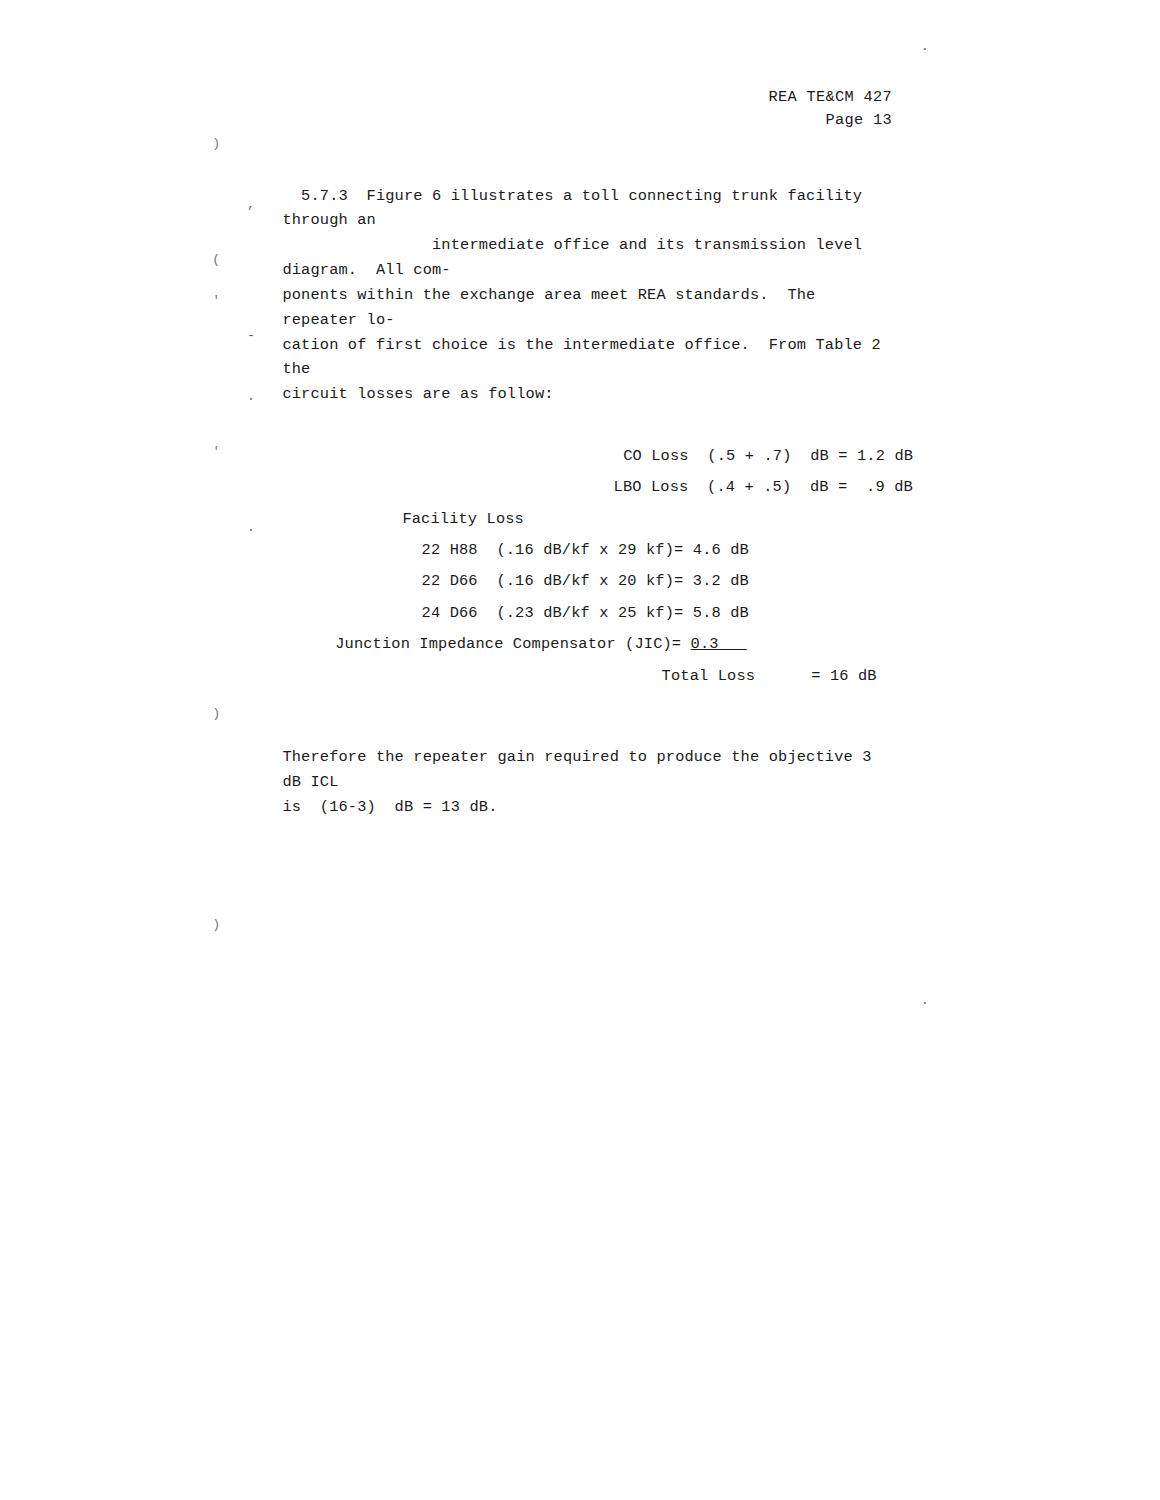. . ) ( ' ' ) ) , - . .
REA TE&CM 427
Page 13
5.7.3 Figure 6 illustrates a toll connecting trunk facility through an
intermediate office and its transmission level diagram. All com-
ponents within the exchange area meet REA standards. The repeater lo-
cation of first choice is the intermediate office. From Table 2 the
circuit losses are as follow:
CO Loss (.5 + .7) dB = 1.2 dB LBO Loss (.4 + .5) dB = .9 dB Facility Loss 22 H88 (.16 dB/kf x 29 kf)= 4.6 dB 22 D66 (.16 dB/kf x 20 kf)= 3.2 dB 24 D66 (.23 dB/kf x 25 kf)= 5.8 dB Junction Impedance Compensator (JIC)= 0.3 Total Loss = 16 dB
Therefore the repeater gain required to produce the objective 3 dB ICL
is (16-3) dB = 13 dB.